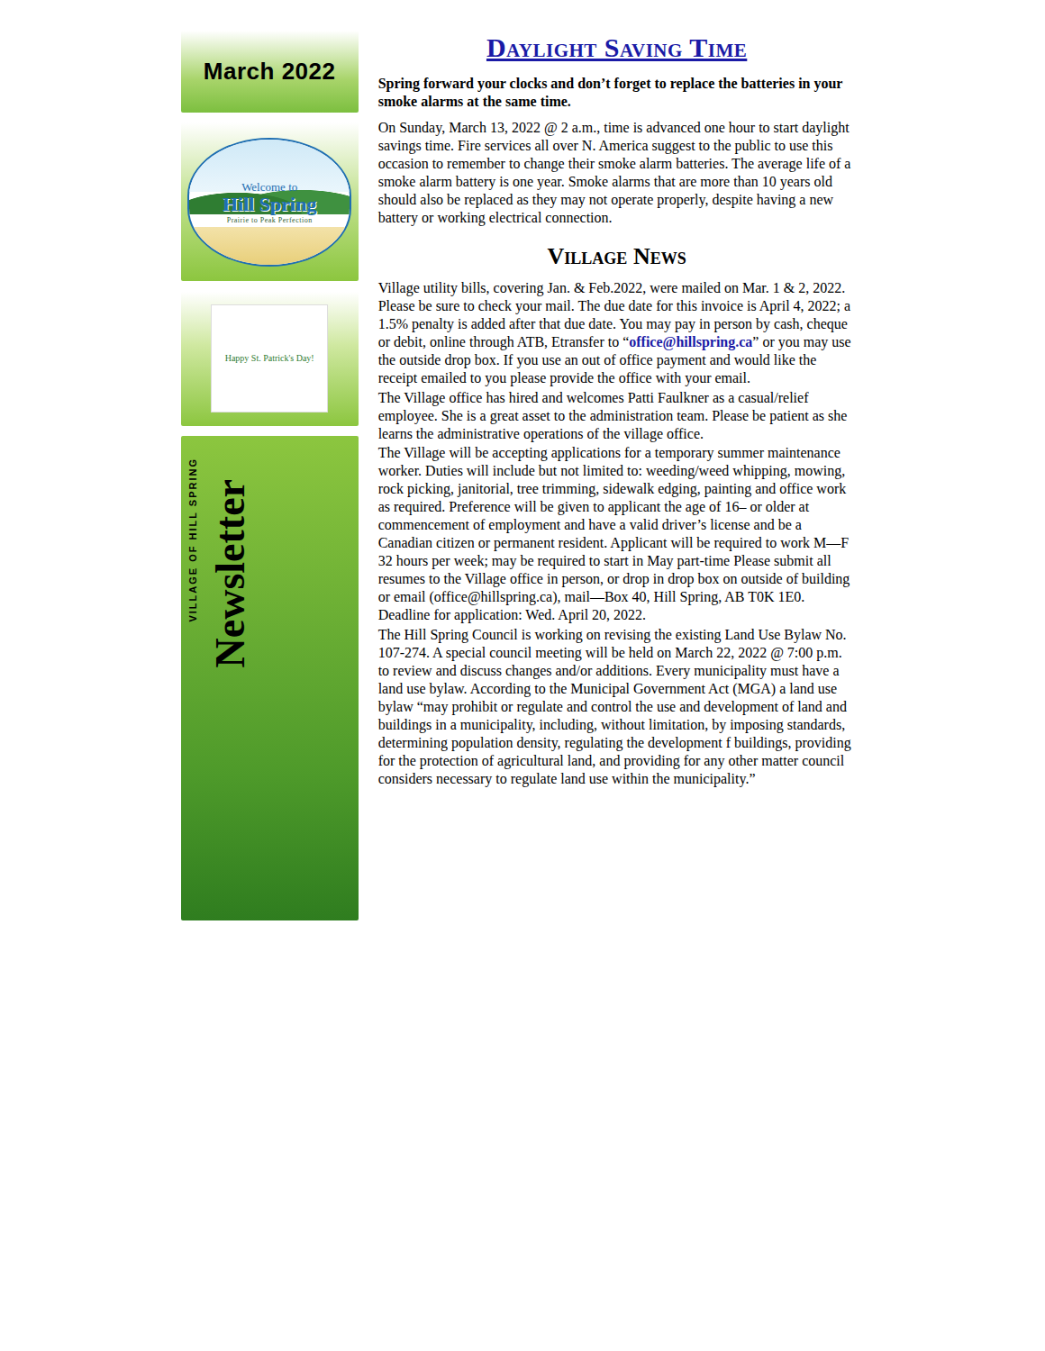March 2022
Welcome to
Hill Spring
Prairie to Peak Perfection
Happy St. Patrick's Day!
VILLAGE OF HILL SPRING
Newsletter
Daylight Saving Time
Spring forward your clocks and don’t forget to replace the batteries in your smoke alarms at the same time.
On Sunday, March 13, 2022 @ 2 a.m., time is advanced one hour to start daylight savings time. Fire services all over N. America suggest to the public to use this occasion to remember to change their smoke alarm batteries. The average life of a smoke alarm battery is one year. Smoke alarms that are more than 10 years old should also be replaced as they may not operate properly, despite having a new battery or working electrical connection.
Village News
Village utility bills, covering Jan. & Feb.2022, were mailed on Mar. 1 & 2, 2022. Please be sure to check your mail. The due date for this invoice is April 4, 2022; a 1.5% penalty is added after that due date. You may pay in person by cash, cheque or debit, online through ATB, Etransfer to “office@hillspring.ca” or you may use the outside drop box. If you use an out of office payment and would like the receipt emailed to you please provide the office with your email.
The Village office has hired and welcomes Patti Faulkner as a casual/relief employee. She is a great asset to the administration team. Please be patient as she learns the administrative operations of the village office.
The Village will be accepting applications for a temporary summer maintenance worker. Duties will include but not limited to: weeding/weed whipping, mowing, rock picking, janitorial, tree trimming, sidewalk edging, painting and office work as required. Preference will be given to applicant the age of 16– or older at commencement of employment and have a valid driver’s license and be a Canadian citizen or permanent resident. Applicant will be required to work M—F 32 hours per week; may be required to start in May part-time Please submit all resumes to the Village office in person, or drop in drop box on outside of building or email (office@hillspring.ca), mail—Box 40, Hill Spring, AB T0K 1E0. Deadline for application: Wed. April 20, 2022.
The Hill Spring Council is working on revising the existing Land Use Bylaw No. 107-274. A special council meeting will be held on March 22, 2022 @ 7:00 p.m. to review and discuss changes and/or additions. Every municipality must have a land use bylaw. According to the Municipal Government Act (MGA) a land use bylaw “may prohibit or regulate and control the use and development of land and buildings in a municipality, including, without limitation, by imposing standards, determining population density, regulating the development f buildings, providing for the protection of agricultural land, and providing for any other matter council considers necessary to regulate land use within the municipality.”